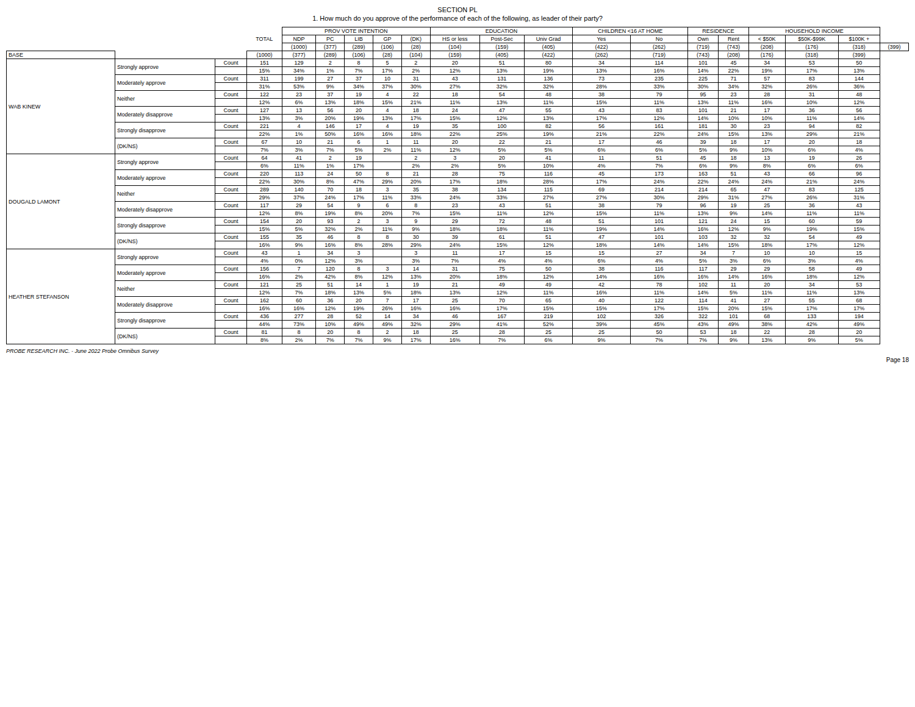SECTION PL
1. How much do you approve of the performance of each of the following, as leader of their party?
| | TOTAL | PROV VOTE INTENTION | EDUCATION | CHILDREN <16 AT HOME | RESIDENCE | HOUSEHOLD INCOME |
| --- | --- | --- | --- | --- | --- | --- |
| NDP | PC | LIB | GP | (DK) | HS or less | Post-Sec | Univ Grad | Yes | No | Own | Rent | < $50K | $50K-$99K | $100K + |
| (1000) | (377) | (289) | (106) | (28) | (104) | (159) | (405) | (422) | (262) | (719) | (743) | (208) | (176) | (318) | (399) |
| BASE | | | (1000) | (377) | (289) | (106) | (28) | (104) | (159) | (405) | (422) | (262) | (719) | (743) | (208) | (176) | (318) | (399) |
| WAB KINEW | Strongly approve | Count | 151 | 129 | 2 | 8 | 5 | 2 | 20 | 51 | 80 | 34 | 114 | 101 | 45 | 34 | 53 | 50 |
| | 15% | 34% | 1% | 7% | 17% | 2% | 12% | 13% | 19% | 13% | 16% | 14% | 22% | 19% | 17% | 13% |
| Moderately approve | Count | 311 | 199 | 27 | 37 | 10 | 31 | 43 | 131 | 136 | 73 | 235 | 225 | 71 | 57 | 83 | 144 |
| | 31% | 53% | 9% | 34% | 37% | 30% | 27% | 32% | 32% | 28% | 33% | 30% | 34% | 32% | 26% | 36% |
| Neither | Count | 122 | 23 | 37 | 19 | 4 | 22 | 18 | 54 | 48 | 38 | 79 | 95 | 23 | 28 | 31 | 48 |
| | 12% | 6% | 13% | 18% | 15% | 21% | 11% | 13% | 11% | 15% | 11% | 13% | 11% | 16% | 10% | 12% |
| Moderately disapprove | Count | 127 | 13 | 56 | 20 | 4 | 18 | 24 | 47 | 55 | 43 | 83 | 101 | 21 | 17 | 36 | 56 |
| | 13% | 3% | 20% | 19% | 13% | 17% | 15% | 12% | 13% | 17% | 12% | 14% | 10% | 10% | 11% | 14% |
| Strongly disapprove | Count | 221 | 4 | 146 | 17 | 4 | 19 | 35 | 100 | 82 | 56 | 161 | 181 | 30 | 23 | 94 | 82 |
| | 22% | 1% | 50% | 16% | 16% | 18% | 22% | 25% | 19% | 21% | 22% | 24% | 15% | 13% | 29% | 21% |
| (DK/NS) | Count | 67 | 10 | 21 | 6 | 1 | 11 | 20 | 22 | 21 | 17 | 46 | 39 | 18 | 17 | 20 | 18 |
| | 7% | 3% | 7% | 5% | 2% | 11% | 12% | 5% | 5% | 6% | 6% | 5% | 9% | 10% | 6% | 4% |
| DOUGALD LAMONT | Strongly approve | Count | 64 | 41 | 2 | 19 | | 2 | 3 | 20 | 41 | 11 | 51 | 45 | 18 | 13 | 19 | 26 |
| | 6% | 11% | 1% | 17% | | 2% | 2% | 5% | 10% | 4% | 7% | 6% | 9% | 8% | 6% | 6% |
| Moderately approve | Count | 220 | 113 | 24 | 50 | 8 | 21 | 28 | 75 | 116 | 45 | 173 | 163 | 51 | 43 | 66 | 96 |
| | 22% | 30% | 8% | 47% | 29% | 20% | 17% | 18% | 28% | 17% | 24% | 22% | 24% | 24% | 21% | 24% |
| Neither | Count | 289 | 140 | 70 | 18 | 3 | 35 | 38 | 134 | 115 | 69 | 214 | 214 | 65 | 47 | 83 | 125 |
| | 29% | 37% | 24% | 17% | 11% | 33% | 24% | 33% | 27% | 27% | 30% | 29% | 31% | 27% | 26% | 31% |
| Moderately disapprove | Count | 117 | 29 | 54 | 9 | 6 | 8 | 23 | 43 | 51 | 38 | 79 | 96 | 19 | 25 | 36 | 43 |
| | 12% | 8% | 19% | 8% | 20% | 7% | 15% | 11% | 12% | 15% | 11% | 13% | 9% | 14% | 11% | 11% |
| Strongly disapprove | Count | 154 | 20 | 93 | 2 | 3 | 9 | 29 | 72 | 48 | 51 | 101 | 121 | 24 | 15 | 60 | 59 |
| | 15% | 5% | 32% | 2% | 11% | 9% | 18% | 18% | 11% | 19% | 14% | 16% | 12% | 9% | 19% | 15% |
| (DK/NS) | Count | 155 | 35 | 46 | 8 | 8 | 30 | 39 | 61 | 51 | 47 | 101 | 103 | 32 | 32 | 54 | 49 |
| | 16% | 9% | 16% | 8% | 28% | 29% | 24% | 15% | 12% | 18% | 14% | 14% | 15% | 18% | 17% | 12% |
| HEATHER STEFANSON | Strongly approve | Count | 43 | 1 | 34 | 3 | | 3 | 11 | 17 | 15 | 15 | 27 | 34 | 7 | 10 | 10 | 15 |
| | 4% | 0% | 12% | 3% | | 3% | 7% | 4% | 4% | 6% | 4% | 5% | 3% | 6% | 3% | 4% |
| Moderately approve | Count | 156 | 7 | 120 | 8 | 3 | 14 | 31 | 75 | 50 | 38 | 116 | 117 | 29 | 29 | 58 | 49 |
| | 16% | 2% | 42% | 8% | 12% | 13% | 20% | 18% | 12% | 14% | 16% | 16% | 14% | 16% | 18% | 12% |
| Neither | Count | 121 | 25 | 51 | 14 | 1 | 19 | 21 | 49 | 49 | 42 | 78 | 102 | 11 | 20 | 34 | 53 |
| | 12% | 7% | 18% | 13% | 5% | 18% | 13% | 12% | 11% | 16% | 11% | 14% | 5% | 11% | 11% | 13% |
| Moderately disapprove | Count | 162 | 60 | 36 | 20 | 7 | 17 | 25 | 70 | 65 | 40 | 122 | 114 | 41 | 27 | 55 | 68 |
| | 16% | 16% | 12% | 19% | 26% | 16% | 16% | 17% | 15% | 15% | 17% | 15% | 20% | 15% | 17% | 17% |
| Strongly disapprove | Count | 436 | 277 | 28 | 52 | 14 | 34 | 46 | 167 | 219 | 102 | 326 | 322 | 101 | 68 | 133 | 194 |
| | 44% | 73% | 10% | 49% | 49% | 32% | 29% | 41% | 52% | 39% | 45% | 43% | 49% | 38% | 42% | 49% |
| (DK/NS) | Count | 81 | 8 | 20 | 8 | 2 | 18 | 25 | 28 | 25 | 25 | 50 | 53 | 18 | 22 | 28 | 20 |
| | 8% | 2% | 7% | 7% | 9% | 17% | 16% | 7% | 6% | 9% | 7% | 7% | 9% | 13% | 9% | 5% |
PROBE RESEARCH INC. - June 2022 Probe Omnibus Survey
Page 18